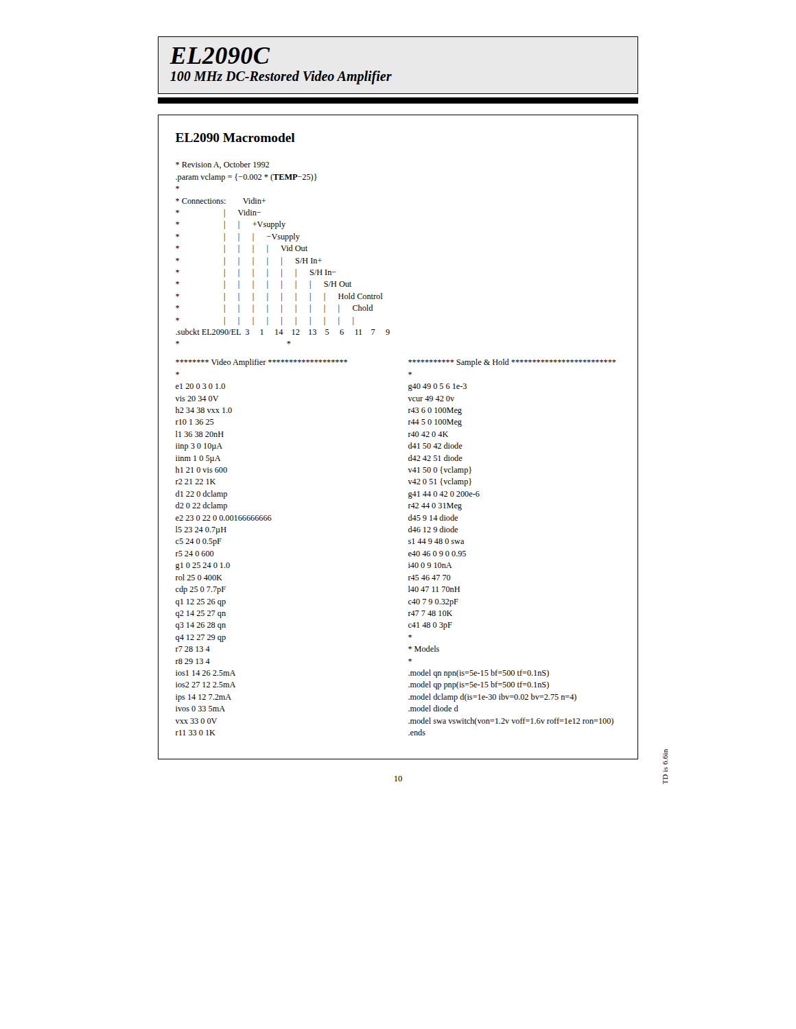EL2090C
100 MHz DC-Restored Video Amplifier
EL2090 Macromodel
* Revision A, October 1992 .param vclamp = {−0.002 * (TEMP−25)} * * Connections: Vidin+ * | Vidin− * | | +Vsupply * | | | −Vsupply * | | | | Vid Out * | | | | | S/H In+ * | | | | | | S/H In− * | | | | | | | S/H Out * | | | | | | | | Hold Control * | | | | | | | | | Chold * | | | | | | | | | | .subckt EL2090/EL 3 1 14 12 13 5 6 11 7 9 * *
******** Video Amplifier ******************* * e1 20 0 3 0 1.0 vis 20 34 0V h2 34 38 vxx 1.0 r10 1 36 25 l1 36 38 20nH iinp 3 0 10µA iinm 1 0 5µA h1 21 0 vis 600 r2 21 22 1K d1 22 0 dclamp d2 0 22 dclamp e2 23 0 22 0 0.00166666666 l5 23 24 0.7µH c5 24 0 0.5pF r5 24 0 600 g1 0 25 24 0 1.0 rol 25 0 400K cdp 25 0 7.7pF q1 12 25 26 qp q2 14 25 27 qn q3 14 26 28 qn q4 12 27 29 qp r7 28 13 4 r8 29 13 4 ios1 14 26 2.5mA ios2 27 12 2.5mA ips 14 12 7.2mA ivos 0 33 5mA vxx 33 0 0V r11 33 0 1K
*********** Sample & Hold ************************* * g40 49 0 5 6 1e-3 vcur 49 42 0v r43 6 0 100Meg r44 5 0 100Meg r40 42 0 4K d41 50 42 diode d42 42 51 diode v41 50 0 {vclamp} v42 0 51 {vclamp} g41 44 0 42 0 200e-6 r42 44 0 31Meg d45 9 14 diode d46 12 9 diode s1 44 9 48 0 swa e40 46 0 9 0 0.95 i40 0 9 10nA r45 46 47 70 l40 47 11 70nH c40 7 9 0.32pF r47 7 48 10K c41 48 0 3pF * * Models * .model qn npn(is=5e-15 bf=500 tf=0.1nS) .model qp pnp(is=5e-15 bf=500 tf=0.1nS) .model dclamp d(is=1e-30 ibv=0.02 bv=2.75 n=4) .model diode d .model swa vswitch(von=1.2v voff=1.6v roff=1e12 ron=100) .ends
10
TD is 6.6in